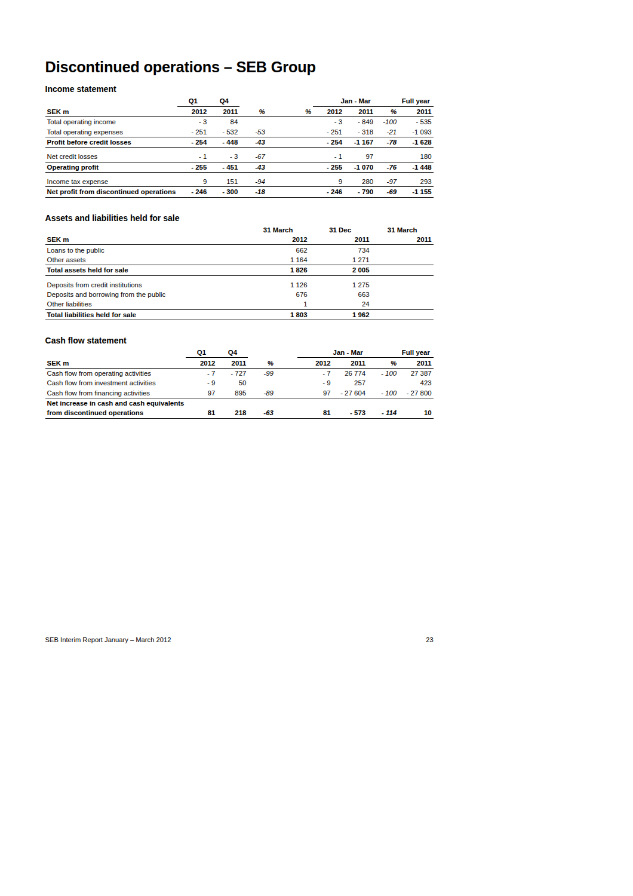Discontinued operations – SEB Group
Income statement
| | Q1 | Q4 | | | | Jan - Mar | Full year |
| --- | --- | --- | --- | --- | --- | --- | --- |
| SEK m | 2012 | 2011 | % | | % | 2012 | 2011 | % | 2011 |
| Total operating income | - 3 | 84 | | | | - 3 | - 849 | -100 | - 535 |
| Total operating expenses | - 251 | - 532 | -53 | | | - 251 | - 318 | -21 | -1 093 |
| Profit before credit losses | - 254 | - 448 | -43 | | | - 254 | -1 167 | -78 | -1 628 |
| Net credit losses | - 1 | - 3 | -67 | | | - 1 | 97 | | 180 |
| Operating profit | - 255 | - 451 | -43 | | | - 255 | -1 070 | -76 | -1 448 |
| Income tax expense | 9 | 151 | -94 | | | 9 | 280 | -97 | 293 |
| Net profit from discontinued operations | - 246 | - 300 | -18 | | | - 246 | - 790 | -69 | -1 155 |
Assets and liabilities held for sale
| | 31 March | 31 Dec | 31 March |
| --- | --- | --- | --- |
| SEK m | 2012 | 2011 | 2011 |
| Loans to the public | 662 | 734 | |
| Other assets | 1 164 | 1 271 | |
| Total assets held for sale | 1 826 | 2 005 | |
| Deposits from credit institutions | 1 126 | 1 275 | |
| Deposits and borrowing from the public | 676 | 663 | |
| Other liabilities | 1 | 24 | |
| Total liabilities held for sale | 1 803 | 1 962 | |
Cash flow statement
| | Q1 | Q4 | | | Jan - Mar | Full year |
| --- | --- | --- | --- | --- | --- | --- |
| SEK m | 2012 | 2011 | % | | 2012 | 2011 | % | 2011 |
| Cash flow from operating activities | - 7 | - 727 | -99 | | - 7 | 26 774 | - 100 | 27 387 |
| Cash flow from investment activities | - 9 | 50 | | | - 9 | 257 | | 423 |
| Cash flow from financing activities | 97 | 895 | -89 | | 97 | - 27 604 | - 100 | - 27 800 |
| Net increase in cash and cash equivalents | | | | | | | | |
| from discontinued operations | 81 | 218 | -63 | | 81 | - 573 | - 114 | 10 |
SEB Interim Report January – March 2012 23